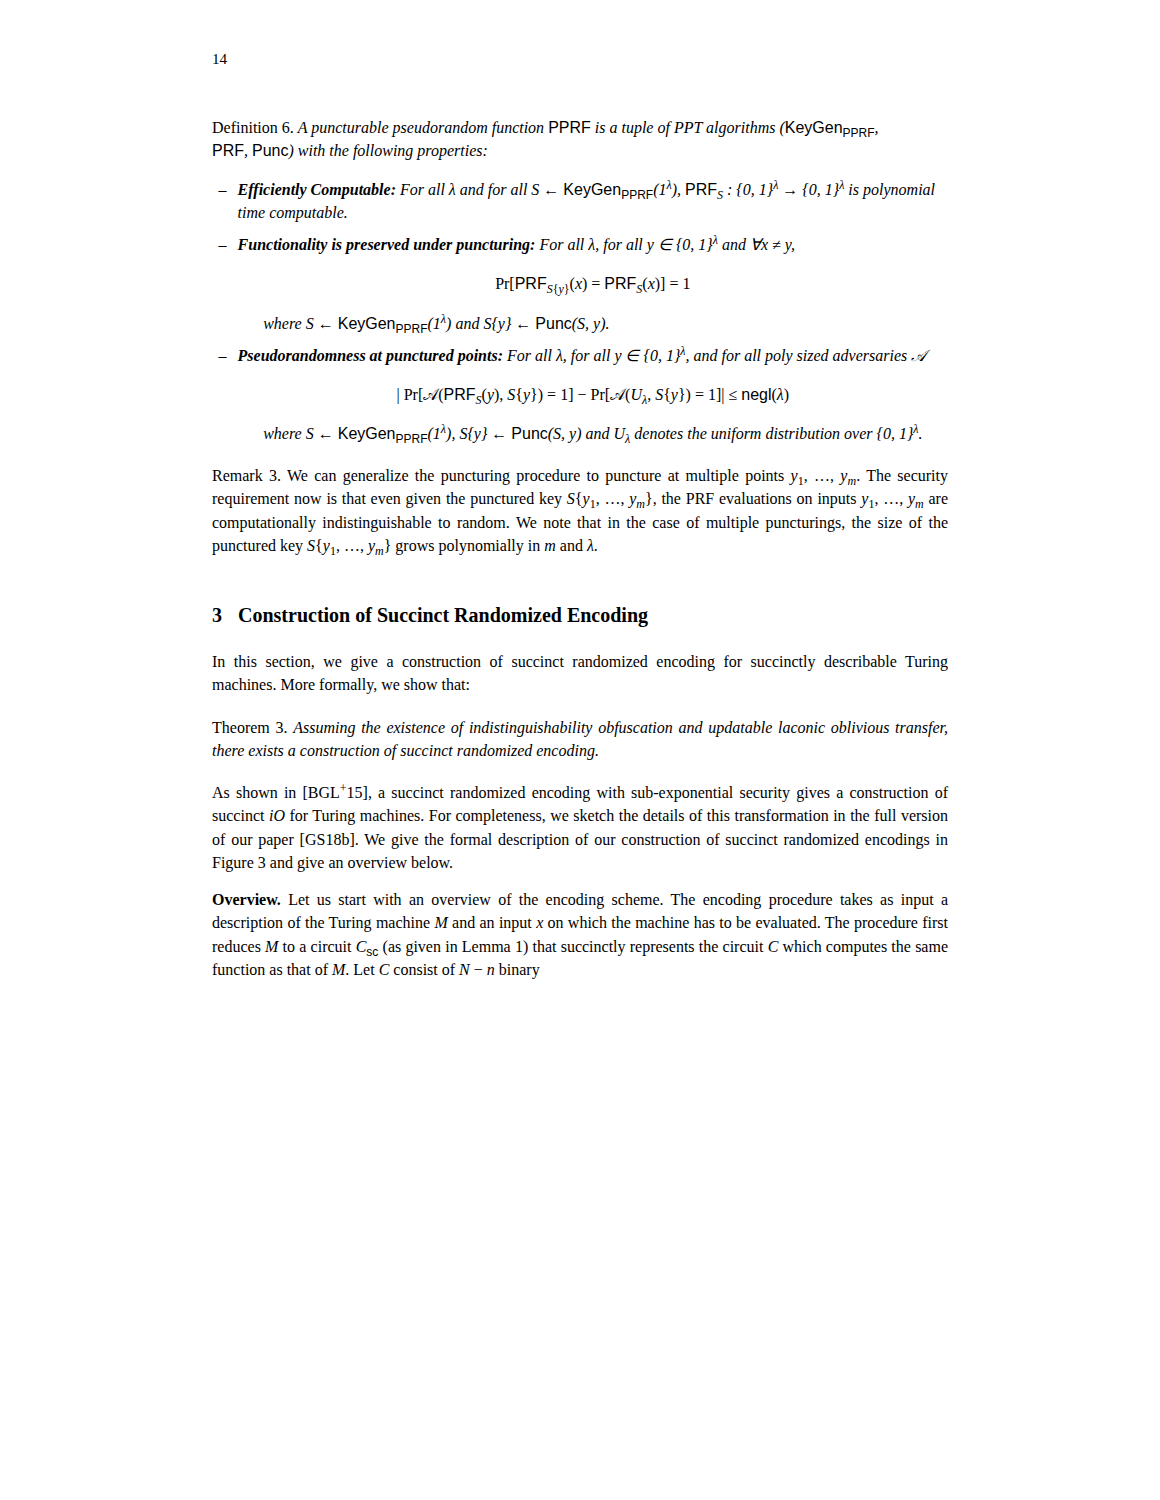14
Definition 6. A puncturable pseudorandom function PPRF is a tuple of PPT algorithms (KeyGenPPRF,
PRF, Punc) with the following properties:
Efficiently Computable: For all λ and for all S ← KeyGenPPRF(1λ), PRFS : {0, 1}λ → {0, 1}λ is polynomial time computable.
Functionality is preserved under puncturing: For all λ, for all y ∈ {0, 1}λ and ∀x ≠ y,
Pr[PRFS{y}(x) = PRFS(x)] = 1
where S ← KeyGenPPRF(1λ) and S{y} ← Punc(S, y).
Pseudorandomness at punctured points: For all λ, for all y ∈ {0, 1}λ, and for all poly sized adversaries 𝒜
| Pr[𝒜(PRFS(y), S{y}) = 1] − Pr[𝒜(Uλ, S{y}) = 1]| ≤ negl(λ)
where S ← KeyGenPPRF(1λ), S{y} ← Punc(S, y) and Uλ denotes the uniform distribution over {0, 1}λ.
Remark 3. We can generalize the puncturing procedure to puncture at multiple points y1, …, ym. The security requirement now is that even given the punctured key S{y1, …, ym}, the PRF evaluations on inputs y1, …, ym are computationally indistinguishable to random. We note that in the case of multiple puncturings, the size of the punctured key S{y1, …, ym} grows polynomially in m and λ.
3 Construction of Succinct Randomized Encoding
In this section, we give a construction of succinct randomized encoding for succinctly describable Turing machines. More formally, we show that:
Theorem 3. Assuming the existence of indistinguishability obfuscation and updatable laconic oblivious transfer, there exists a construction of succinct randomized encoding.
As shown in [BGL+15], a succinct randomized encoding with sub-exponential security gives a construction of succinct iO for Turing machines. For completeness, we sketch the details of this transformation in the full version of our paper [GS18b]. We give the formal description of our construction of succinct randomized encodings in Figure 3 and give an overview below.
Overview. Let us start with an overview of the encoding scheme. The encoding procedure takes as input a description of the Turing machine M and an input x on which the machine has to be evaluated. The procedure first reduces M to a circuit Csc (as given in Lemma 1) that succinctly represents the circuit C which computes the same function as that of M. Let C consist of N − n binary